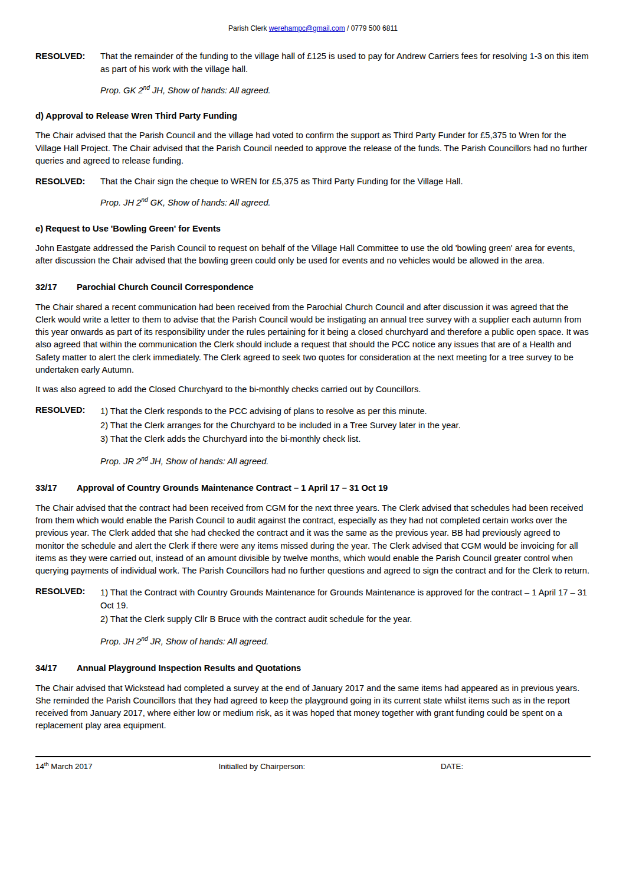Parish Clerk werehampc@gmail.com / 0779 500 6811
RESOLVED:
That the remainder of the funding to the village hall of £125 is used to pay for Andrew Carriers fees for resolving 1-3 on this item as part of his work with the village hall.
Prop. GK 2nd JH, Show of hands: All agreed.
d) Approval to Release Wren Third Party Funding
The Chair advised that the Parish Council and the village had voted to confirm the support as Third Party Funder for £5,375 to Wren for the Village Hall Project. The Chair advised that the Parish Council needed to approve the release of the funds. The Parish Councillors had no further queries and agreed to release funding.
RESOLVED:
That the Chair sign the cheque to WREN for £5,375 as Third Party Funding for the Village Hall.
Prop. JH 2nd GK, Show of hands: All agreed.
e) Request to Use 'Bowling Green' for Events
John Eastgate addressed the Parish Council to request on behalf of the Village Hall Committee to use the old 'bowling green' area for events, after discussion the Chair advised that the bowling green could only be used for events and no vehicles would be allowed in the area.
32/17
Parochial Church Council Correspondence
The Chair shared a recent communication had been received from the Parochial Church Council and after discussion it was agreed that the Clerk would write a letter to them to advise that the Parish Council would be instigating an annual tree survey with a supplier each autumn from this year onwards as part of its responsibility under the rules pertaining for it being a closed churchyard and therefore a public open space. It was also agreed that within the communication the Clerk should include a request that should the PCC notice any issues that are of a Health and Safety matter to alert the clerk immediately. The Clerk agreed to seek two quotes for consideration at the next meeting for a tree survey to be undertaken early Autumn.
It was also agreed to add the Closed Churchyard to the bi-monthly checks carried out by Councillors.
RESOLVED:
1) That the Clerk responds to the PCC advising of plans to resolve as per this minute.
2) That the Clerk arranges for the Churchyard to be included in a Tree Survey later in the year.
3) That the Clerk adds the Churchyard into the bi-monthly check list.
Prop. JR 2nd JH, Show of hands: All agreed.
33/17
Approval of Country Grounds Maintenance Contract – 1 April 17 – 31 Oct 19
The Chair advised that the contract had been received from CGM for the next three years. The Clerk advised that schedules had been received from them which would enable the Parish Council to audit against the contract, especially as they had not completed certain works over the previous year. The Clerk added that she had checked the contract and it was the same as the previous year. BB had previously agreed to monitor the schedule and alert the Clerk if there were any items missed during the year. The Clerk advised that CGM would be invoicing for all items as they were carried out, instead of an amount divisible by twelve months, which would enable the Parish Council greater control when querying payments of individual work. The Parish Councillors had no further questions and agreed to sign the contract and for the Clerk to return.
RESOLVED:
1) That the Contract with Country Grounds Maintenance for Grounds Maintenance is approved for the contract – 1 April 17 – 31 Oct 19.
2) That the Clerk supply Cllr B Bruce with the contract audit schedule for the year.
Prop. JH 2nd JR, Show of hands: All agreed.
34/17
Annual Playground Inspection Results and Quotations
The Chair advised that Wickstead had completed a survey at the end of January 2017 and the same items had appeared as in previous years. She reminded the Parish Councillors that they had agreed to keep the playground going in its current state whilst items such as in the report received from January 2017, where either low or medium risk, as it was hoped that money together with grant funding could be spent on a replacement play area equipment.
14th March 2017
Initialled by Chairperson:
DATE: